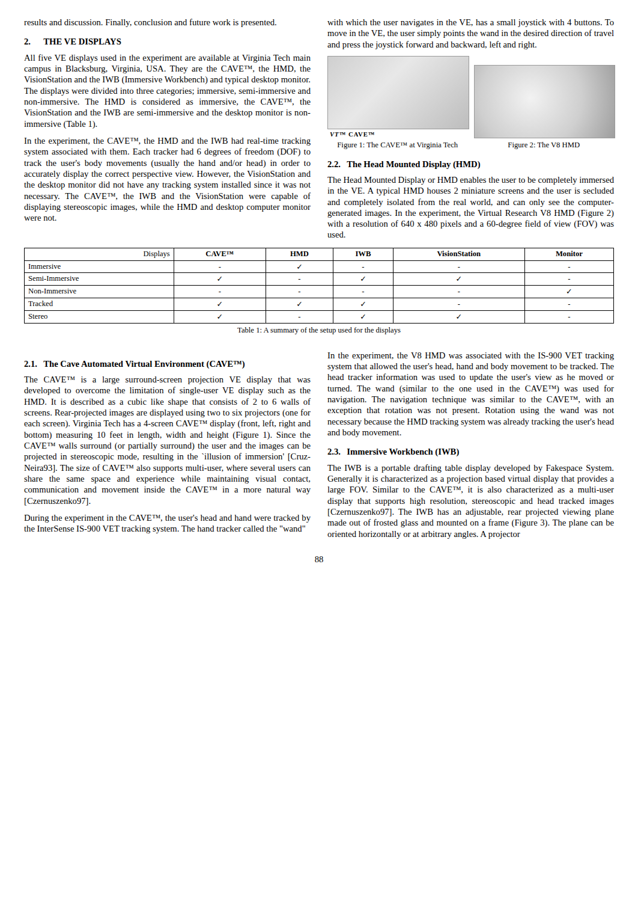results and discussion. Finally, conclusion and future work is presented.
2. THE VE DISPLAYS
All five VE displays used in the experiment are available at Virginia Tech main campus in Blacksburg, Virginia, USA. They are the CAVE™, the HMD, the VisionStation and the IWB (Immersive Workbench) and typical desktop monitor. The displays were divided into three categories; immersive, semi-immersive and non-immersive. The HMD is considered as immersive, the CAVE™, the VisionStation and the IWB are semi-immersive and the desktop monitor is non-immersive (Table 1).
In the experiment, the CAVE™, the HMD and the IWB had real-time tracking system associated with them. Each tracker had 6 degrees of freedom (DOF) to track the user's body movements (usually the hand and/or head) in order to accurately display the correct perspective view. However, the VisionStation and the desktop monitor did not have any tracking system installed since it was not necessary. The CAVE™, the IWB and the VisionStation were capable of displaying stereoscopic images, while the HMD and desktop computer monitor were not.
with which the user navigates in the VE, has a small joystick with 4 buttons. To move in the VE, the user simply points the wand in the desired direction of travel and press the joystick forward and backward, left and right.
VT™ CAVE™
Figure 1: The CAVE™ at Virginia Tech
Figure 2: The V8 HMD
2.2. The Head Mounted Display (HMD)
The Head Mounted Display or HMD enables the user to be completely immersed in the VE. A typical HMD houses 2 miniature screens and the user is secluded and completely isolated from the real world, and can only see the computer-generated images. In the experiment, the Virtual Research V8 HMD (Figure 2) with a resolution of 640 x 480 pixels and a 60-degree field of view (FOV) was used.
| Displays | CAVE™ | HMD | IWB | VisionStation | Monitor |
| --- | --- | --- | --- | --- | --- |
| Immersive | - | ✓ | - | - | - |
| Semi-Immersive | ✓ | - | ✓ | ✓ | - |
| Non-Immersive | - | - | - | - | ✓ |
| Tracked | ✓ | ✓ | ✓ | - | - |
| Stereo | ✓ | - | ✓ | ✓ | - |
Table 1: A summary of the setup used for the displays
2.1. The Cave Automated Virtual Environment (CAVE™)
The CAVE™ is a large surround-screen projection VE display that was developed to overcome the limitation of single-user VE display such as the HMD. It is described as a cubic like shape that consists of 2 to 6 walls of screens. Rear-projected images are displayed using two to six projectors (one for each screen). Virginia Tech has a 4-screen CAVE™ display (front, left, right and bottom) measuring 10 feet in length, width and height (Figure 1). Since the CAVE™ walls surround (or partially surround) the user and the images can be projected in stereoscopic mode, resulting in the `illusion of immersion' [Cruz-Neira93]. The size of CAVE™ also supports multi-user, where several users can share the same space and experience while maintaining visual contact, communication and movement inside the CAVE™ in a more natural way [Czernuszenko97].
During the experiment in the CAVE™, the user's head and hand were tracked by the InterSense IS-900 VET tracking system. The hand tracker called the "wand"
In the experiment, the V8 HMD was associated with the IS-900 VET tracking system that allowed the user's head, hand and body movement to be tracked. The head tracker information was used to update the user's view as he moved or turned. The wand (similar to the one used in the CAVE™) was used for navigation. The navigation technique was similar to the CAVE™, with an exception that rotation was not present. Rotation using the wand was not necessary because the HMD tracking system was already tracking the user's head and body movement.
2.3. Immersive Workbench (IWB)
The IWB is a portable drafting table display developed by Fakespace System. Generally it is characterized as a projection based virtual display that provides a large FOV. Similar to the CAVE™, it is also characterized as a multi-user display that supports high resolution, stereoscopic and head tracked images [Czernuszenko97]. The IWB has an adjustable, rear projected viewing plane made out of frosted glass and mounted on a frame (Figure 3). The plane can be oriented horizontally or at arbitrary angles. A projector
88